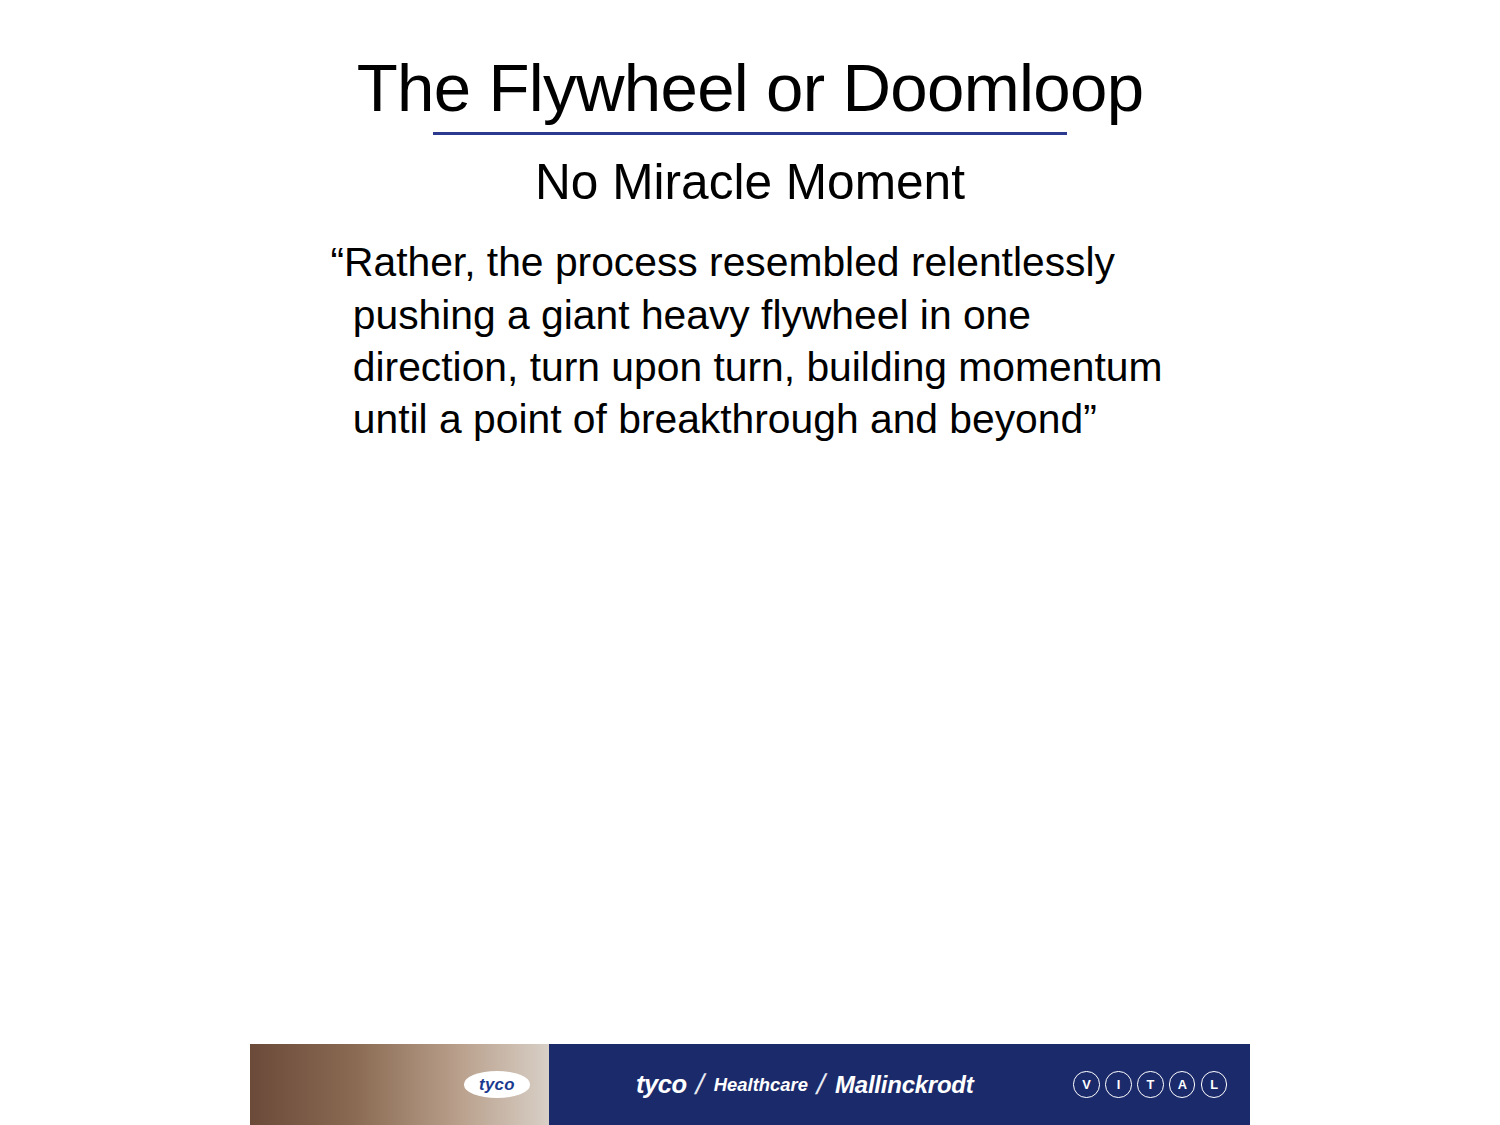The Flywheel or Doomloop
No Miracle Moment
“Rather, the process resembled relentlessly pushing a giant heavy flywheel in one direction, turn upon turn, building momentum until a point of breakthrough and beyond”
tyco
tyco / Healthcare / Mallinckrodt
V I T A L